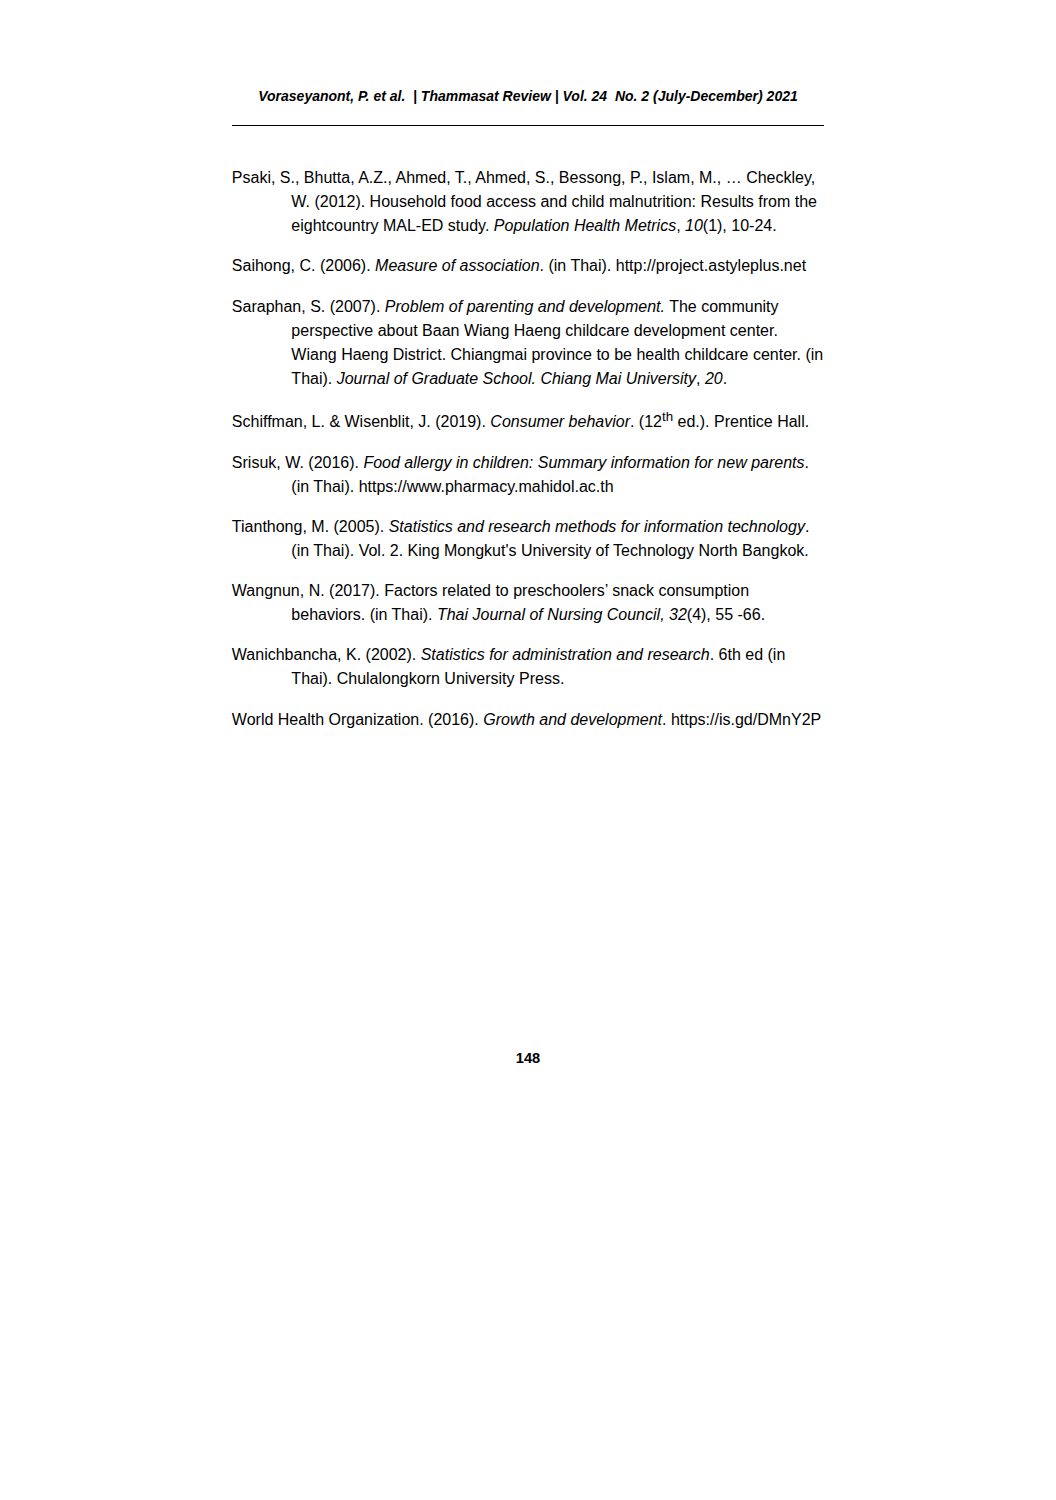Voraseyanont, P. et al. | Thammasat Review | Vol. 24 No. 2 (July-December) 2021
Psaki, S., Bhutta, A.Z., Ahmed, T., Ahmed, S., Bessong, P., Islam, M., … Checkley, W. (2012). Household food access and child malnutrition: Results from the eightcountry MAL-ED study. Population Health Metrics, 10(1), 10-24.
Saihong, C. (2006). Measure of association. (in Thai). http://project.astyleplus.net
Saraphan, S. (2007). Problem of parenting and development. The community perspective about Baan Wiang Haeng childcare development center. Wiang Haeng District. Chiangmai province to be health childcare center. (in Thai). Journal of Graduate School. Chiang Mai University, 20.
Schiffman, L. & Wisenblit, J. (2019). Consumer behavior. (12th ed.). Prentice Hall.
Srisuk, W. (2016). Food allergy in children: Summary information for new parents. (in Thai). https://www.pharmacy.mahidol.ac.th
Tianthong, M. (2005). Statistics and research methods for information technology. (in Thai). Vol. 2. King Mongkut's University of Technology North Bangkok.
Wangnun, N. (2017). Factors related to preschoolers’ snack consumption behaviors. (in Thai). Thai Journal of Nursing Council, 32(4), 55 -66.
Wanichbancha, K. (2002). Statistics for administration and research. 6th ed (in Thai). Chulalongkorn University Press.
World Health Organization. (2016). Growth and development. https://is.gd/DMnY2P
148